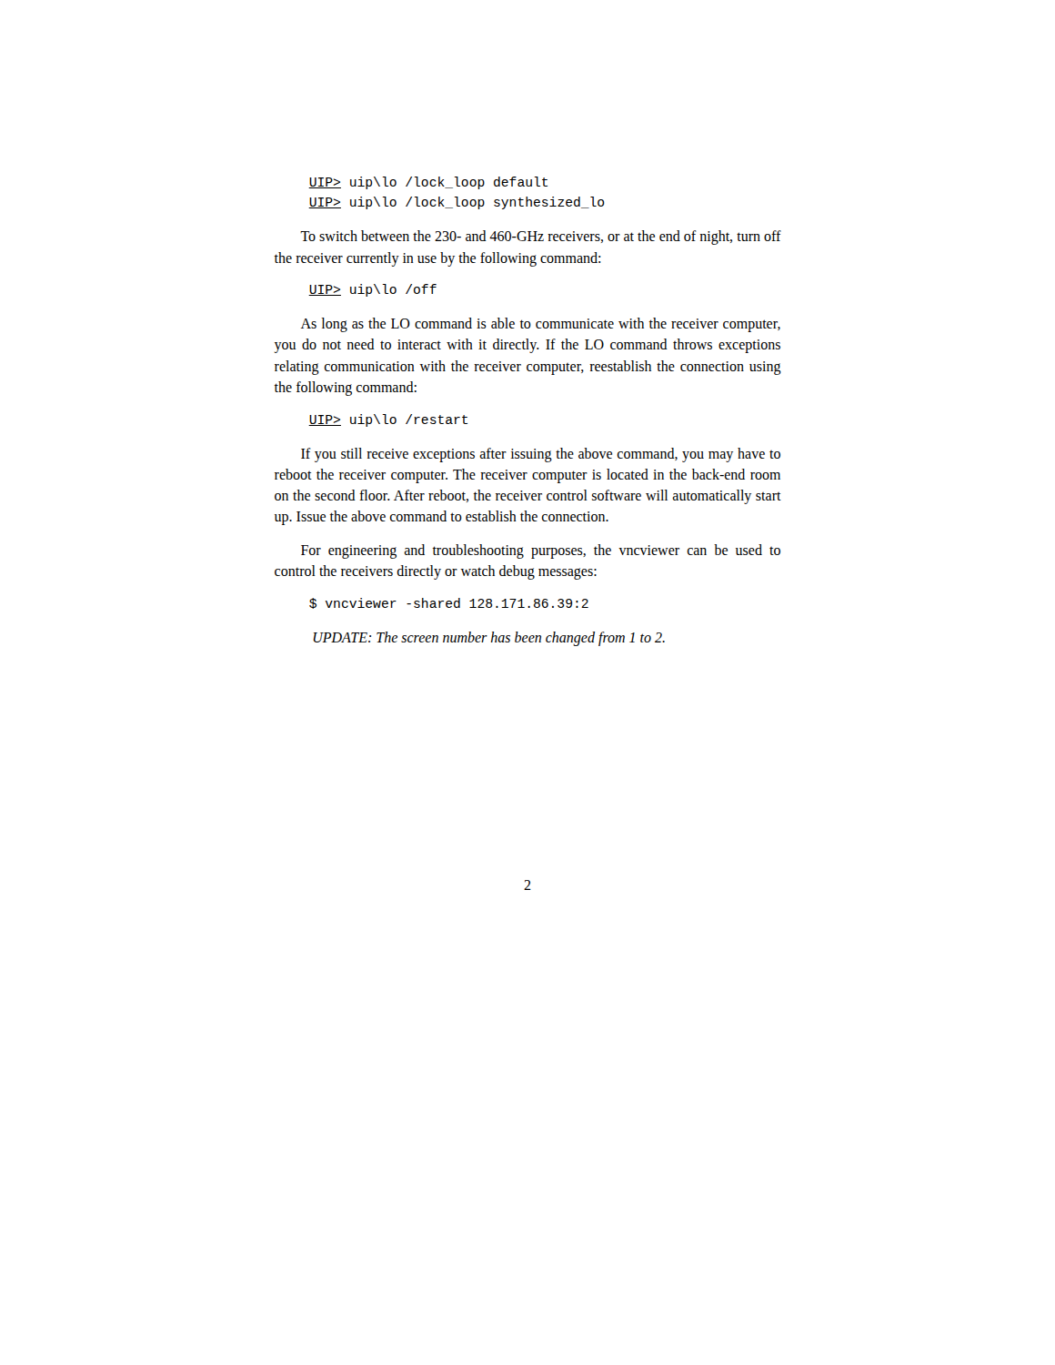UIP> uip\lo /lock_loop default
UIP> uip\lo /lock_loop synthesized_lo
To switch between the 230- and 460-GHz receivers, or at the end of night, turn off the receiver currently in use by the following command:
UIP> uip\lo /off
As long as the LO command is able to communicate with the receiver computer, you do not need to interact with it directly. If the LO command throws exceptions relating communication with the receiver computer, reestablish the connection using the following command:
UIP> uip\lo /restart
If you still receive exceptions after issuing the above command, you may have to reboot the receiver computer. The receiver computer is located in the back-end room on the second floor. After reboot, the receiver control software will automatically start up. Issue the above command to establish the connection.
For engineering and troubleshooting purposes, the vncviewer can be used to control the receivers directly or watch debug messages:
$ vncviewer -shared 128.171.86.39:2
UPDATE: The screen number has been changed from 1 to 2.
2